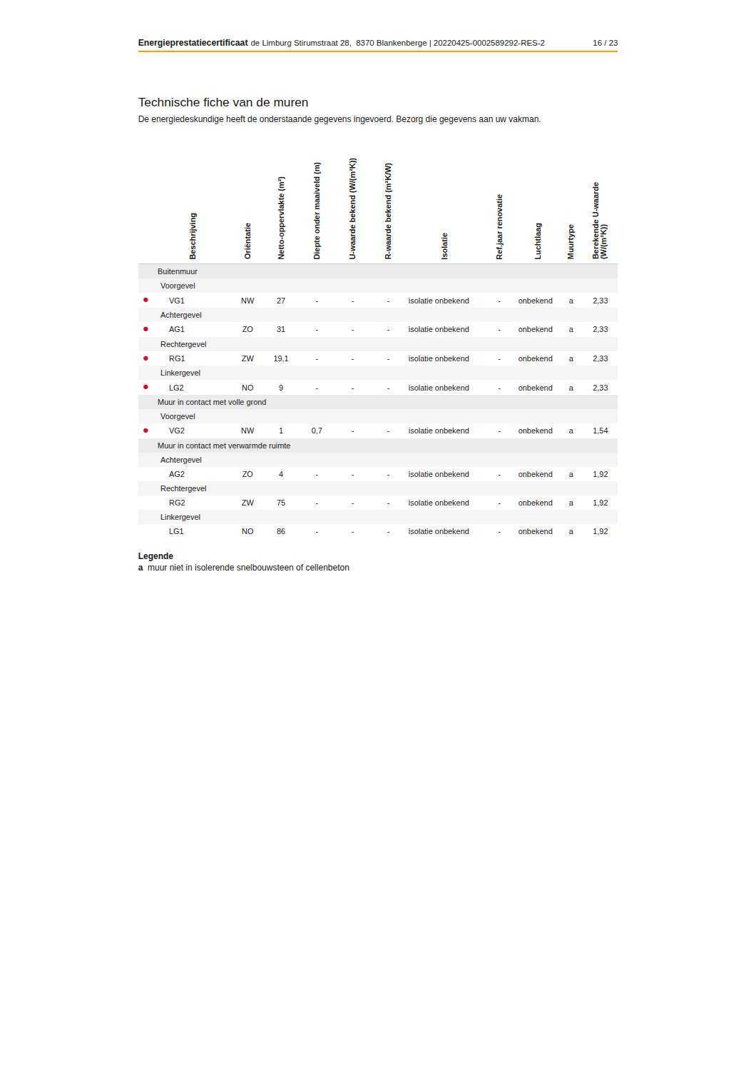Energieprestatiecertificaat de Limburg Stirumstraat 28, 8370 Blankenberge | 20220425-0002589292-RES-2 16 / 23
Technische fiche van de muren
De energiedeskundige heeft de onderstaande gegevens ingevoerd. Bezorg die gegevens aan uw vakman.
| | Beschrijving | Oriëntatie | Netto-oppervlakte (m²) | Diepte onder maaiveld (m) | U-waarde bekend (W/(m²K)) | R-waarde bekend (m²K/W) | Isolatie | Ref.jaar renovatie | Luchtlaag | Muurtype | Berekende U-waarde (W/(m²K)) |
| --- | --- | --- | --- | --- | --- | --- | --- | --- | --- | --- | --- |
| | Buitenmuur |
| | Voorgevel |
| ● | VG1 | NW | 27 | - | - | - | isolatie onbekend | - | onbekend | a | 2,33 |
| | Achtergevel |
| ● | AG1 | ZO | 31 | - | - | - | isolatie onbekend | - | onbekend | a | 2,33 |
| | Rechtergevel |
| ● | RG1 | ZW | 19,1 | - | - | - | isolatie onbekend | - | onbekend | a | 2,33 |
| | Linkergevel |
| ● | LG2 | NO | 9 | - | - | - | isolatie onbekend | - | onbekend | a | 2,33 |
| | Muur in contact met volle grond |
| | Voorgevel |
| ● | VG2 | NW | 1 | 0,7 | - | - | isolatie onbekend | - | onbekend | a | 1,54 |
| | Muur in contact met verwarmde ruimte |
| | Achtergevel |
| | AG2 | ZO | 4 | - | - | - | isolatie onbekend | - | onbekend | a | 1,92 |
| | Rechtergevel |
| | RG2 | ZW | 75 | - | - | - | isolatie onbekend | - | onbekend | a | 1,92 |
| | Linkergevel |
| | LG1 | NO | 86 | - | - | - | isolatie onbekend | - | onbekend | a | 1,92 |
Legende
a muur niet in isolerende snelbouwsteen of cellenbeton